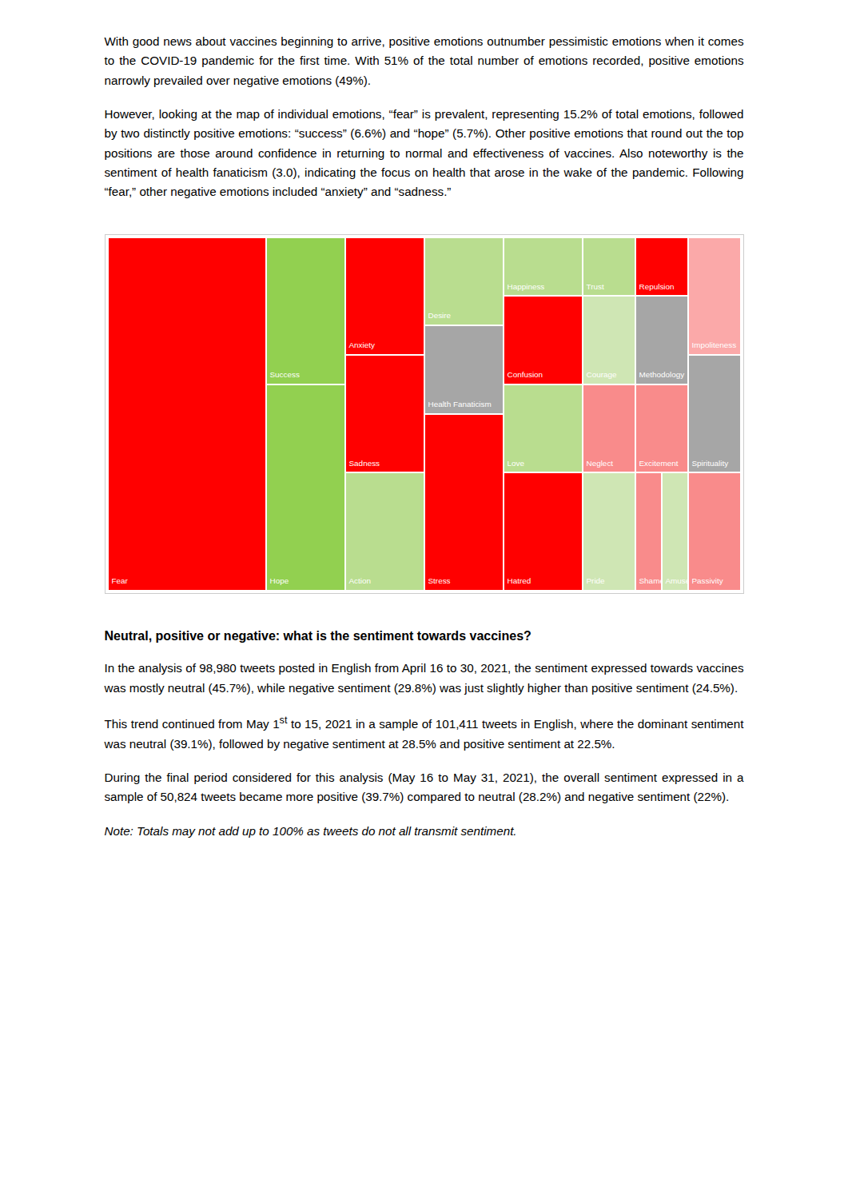With good news about vaccines beginning to arrive, positive emotions outnumber pessimistic emotions when it comes to the COVID-19 pandemic for the first time. With 51% of the total number of emotions recorded, positive emotions narrowly prevailed over negative emotions (49%).
However, looking at the map of individual emotions, “fear” is prevalent, representing 15.2% of total emotions, followed by two distinctly positive emotions: “success” (6.6%) and “hope” (5.7%). Other positive emotions that round out the top positions are those around confidence in returning to normal and effectiveness of vaccines. Also noteworthy is the sentiment of health fanaticism (3.0), indicating the focus on health that arose in the wake of the pandemic. Following “fear,” other negative emotions included “anxiety” and “sadness.”
Fear
Success
Hope
Anxiety
Sadness
Action
Desire
Health Fanaticism
Stress
Happiness
Confusion
Love
Hatred
Trust
Courage
Neglect
Pride
Repulsion
Methodology
Excitement
Shame
Amusem...
Impoliteness
Spirituality
Passivity
Neutral, positive or negative: what is the sentiment towards vaccines?
In the analysis of 98,980 tweets posted in English from April 16 to 30, 2021, the sentiment expressed towards vaccines was mostly neutral (45.7%), while negative sentiment (29.8%) was just slightly higher than positive sentiment (24.5%).
This trend continued from May 1st to 15, 2021 in a sample of 101,411 tweets in English, where the dominant sentiment was neutral (39.1%), followed by negative sentiment at 28.5% and positive sentiment at 22.5%.
During the final period considered for this analysis (May 16 to May 31, 2021), the overall sentiment expressed in a sample of 50,824 tweets became more positive (39.7%) compared to neutral (28.2%) and negative sentiment (22%).
Note: Totals may not add up to 100% as tweets do not all transmit sentiment.